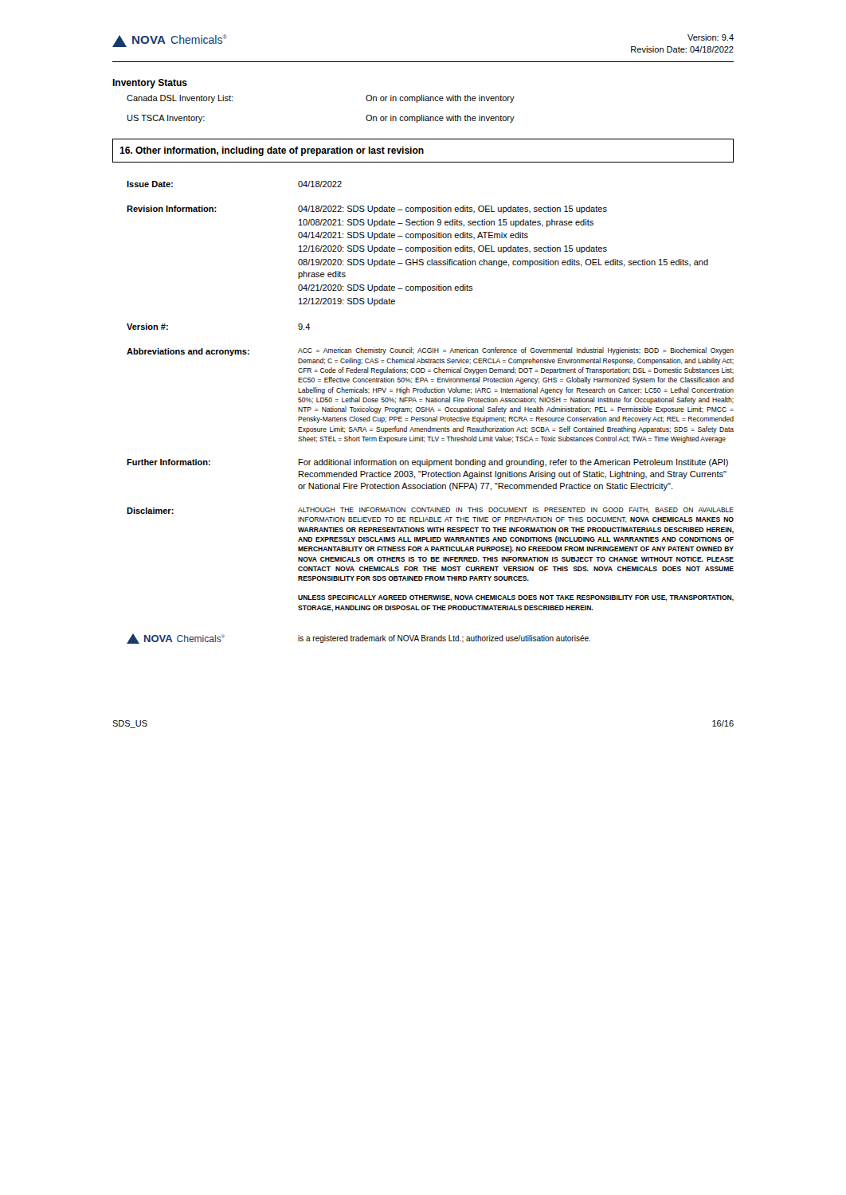NOVA Chemicals®
Version: 9.4
Revision Date: 04/18/2022
Inventory Status
Canada DSL Inventory List:
On or in compliance with the inventory
US TSCA Inventory:
On or in compliance with the inventory
16. Other information, including date of preparation or last revision
Issue Date:
04/18/2022
Revision Information:
04/18/2022: SDS Update – composition edits, OEL updates, section 15 updates
10/08/2021: SDS Update – Section 9 edits, section 15 updates, phrase edits
04/14/2021: SDS Update – composition edits, ATEmix edits
12/16/2020: SDS Update – composition edits, OEL updates, section 15 updates
08/19/2020: SDS Update – GHS classification change, composition edits, OEL edits, section 15 edits, and phrase edits
04/21/2020: SDS Update – composition edits
12/12/2019: SDS Update
Version #:
9.4
Abbreviations and acronyms:
ACC = American Chemistry Council; ACGIH = American Conference of Governmental Industrial Hygienists; BOD = Biochemical Oxygen Demand; C = Ceiling; CAS = Chemical Abstracts Service; CERCLA = Comprehensive Environmental Response, Compensation, and Liability Act; CFR = Code of Federal Regulations; COD = Chemical Oxygen Demand; DOT = Department of Transportation; DSL = Domestic Substances List; EC50 = Effective Concentration 50%; EPA = Environmental Protection Agency; GHS = Globally Harmonized System for the Classification and Labelling of Chemicals; HPV = High Production Volume; IARC = International Agency for Research on Cancer; LC50 = Lethal Concentration 50%; LD50 = Lethal Dose 50%; NFPA = National Fire Protection Association; NIOSH = National Institute for Occupational Safety and Health; NTP = National Toxicology Program; OSHA = Occupational Safety and Health Administration; PEL = Permissible Exposure Limit; PMCC = Pensky-Martens Closed Cup; PPE = Personal Protective Equipment; RCRA = Resource Conservation and Recovery Act; REL = Recommended Exposure Limit; SARA = Superfund Amendments and Reauthorization Act; SCBA = Self Contained Breathing Apparatus; SDS = Safety Data Sheet; STEL = Short Term Exposure Limit; TLV = Threshold Limit Value; TSCA = Toxic Substances Control Act; TWA = Time Weighted Average
Further Information:
For additional information on equipment bonding and grounding, refer to the American Petroleum Institute (API) Recommended Practice 2003, "Protection Against Ignitions Arising out of Static, Lightning, and Stray Currents" or National Fire Protection Association (NFPA) 77, "Recommended Practice on Static Electricity".
Disclaimer:
ALTHOUGH THE INFORMATION CONTAINED IN THIS DOCUMENT IS PRESENTED IN GOOD FAITH, BASED ON AVAILABLE INFORMATION BELIEVED TO BE RELIABLE AT THE TIME OF PREPARATION OF THIS DOCUMENT, NOVA CHEMICALS MAKES NO WARRANTIES OR REPRESENTATIONS WITH RESPECT TO THE INFORMATION OR THE PRODUCT/MATERIALS DESCRIBED HEREIN, AND EXPRESSLY DISCLAIMS ALL IMPLIED WARRANTIES AND CONDITIONS (INCLUDING ALL WARRANTIES AND CONDITIONS OF MERCHANTABILITY OR FITNESS FOR A PARTICULAR PURPOSE). NO FREEDOM FROM INFRINGEMENT OF ANY PATENT OWNED BY NOVA CHEMICALS OR OTHERS IS TO BE INFERRED. THIS INFORMATION IS SUBJECT TO CHANGE WITHOUT NOTICE. PLEASE CONTACT NOVA CHEMICALS FOR THE MOST CURRENT VERSION OF THIS SDS. NOVA CHEMICALS DOES NOT ASSUME RESPONSIBILITY FOR SDS OBTAINED FROM THIRD PARTY SOURCES.
UNLESS SPECIFICALLY AGREED OTHERWISE, NOVA CHEMICALS DOES NOT TAKE RESPONSIBILITY FOR USE, TRANSPORTATION, STORAGE, HANDLING OR DISPOSAL OF THE PRODUCT/MATERIALS DESCRIBED HEREIN.
NOVA Chemicals®
is a registered trademark of NOVA Brands Ltd.; authorized use/utilisation autorisée.
SDS_US
16/16